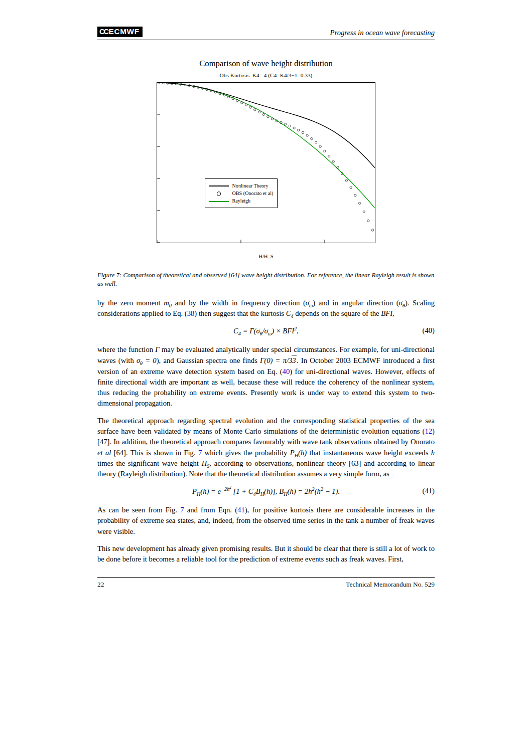CCECMWF
Progress in ocean wave forecasting
Comparison of wave height distribution
Obs Kurtosis K4= 4 (C4=K4/3−1=0.33)
log10(P(H/H_S))
0.0
−1.0
−2.0
−3.0
−4.0
−5.0
0.0
1.0
2.0
Nonlinear Theory
OBS (Onorato et al)
Rayleigh
H/H_S
Figure 7: Comparison of theoretical and observed [64] wave height distribution. For reference, the linear Rayleigh result is shown as well.
by the zero moment m0 and by the width in frequency direction (σω) and in angular direction (σθ). Scaling considerations applied to Eq. (38) then suggest that the kurtosis C4 depends on the square of the BFI,
C4 = Γ(σθ/σω) × BFI2, (40)
where the function Γ may be evaluated analytically under special circumstances. For example, for uni-directional waves (with σθ = 0), and Gaussian spectra one finds Γ(0) = π/33. In October 2003 ECMWF introduced a first version of an extreme wave detection system based on Eq. (40) for uni-directional waves. However, effects of finite directional width are important as well, because these will reduce the coherency of the nonlinear system, thus reducing the probability on extreme events. Presently work is under way to extend this system to two-dimensional propagation.
The theoretical approach regarding spectral evolution and the corresponding statistical properties of the sea surface have been validated by means of Monte Carlo simulations of the deterministic evolution equations (12)[47]. In addition, the theoretical approach compares favourably with wave tank observations obtained by Onorato et al [64]. This is shown in Fig. 7 which gives the probability PH(h) that instantaneous wave height exceeds h times the significant wave height HS, according to observations, nonlinear theory [63] and according to linear theory (Rayleigh distribution). Note that the theoretical distribution assumes a very simple form, as
PH(h) = e−2h2 [1 + C4BH(h)], BH(h) = 2h2(h2 − 1). (41)
As can be seen from Fig. 7 and from Eqn. (41), for positive kurtosis there are considerable increases in the probability of extreme sea states, and, indeed, from the observed time series in the tank a number of freak waves were visible.
This new development has already given promising results. But it should be clear that there is still a lot of work to be done before it becomes a reliable tool for the prediction of extreme events such as freak waves. First,
22
Technical Memorandum No. 529